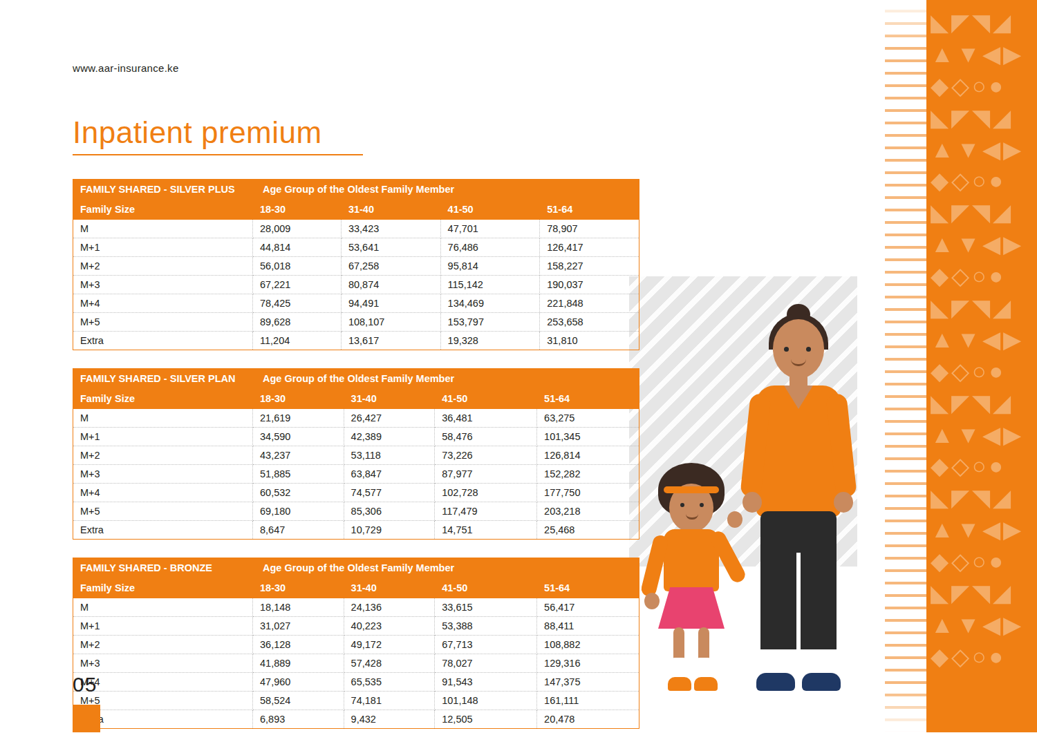◣◤◥◢ ▲▼◀▶ ◆◇○● ◣◤◥◢ ▲▼◀▶ ◆◇○● ◣◤◥◢ ▲▼◀▶ ◆◇○● ◣◤◥◢ ▲▼◀▶ ◆◇○● ◣◤◥◢ ▲▼◀▶ ◆◇○● ◣◤◥◢ ▲▼◀▶ ◆◇○● ◣◤◥◢ ▲▼◀▶ ◆◇○●
www.aar-insurance.ke
Inpatient premium
| FAMILY SHARED - SILVER PLUS | Age Group of the Oldest Family Member |
| --- | --- |
| Family Size | 18-30 | 31-40 | 41-50 | 51-64 |
| M | 28,009 | 33,423 | 47,701 | 78,907 |
| M+1 | 44,814 | 53,641 | 76,486 | 126,417 |
| M+2 | 56,018 | 67,258 | 95,814 | 158,227 |
| M+3 | 67,221 | 80,874 | 115,142 | 190,037 |
| M+4 | 78,425 | 94,491 | 134,469 | 221,848 |
| M+5 | 89,628 | 108,107 | 153,797 | 253,658 |
| Extra | 11,204 | 13,617 | 19,328 | 31,810 |
| FAMILY SHARED - SILVER PLAN | Age Group of the Oldest Family Member |
| --- | --- |
| Family Size | 18-30 | 31-40 | 41-50 | 51-64 |
| M | 21,619 | 26,427 | 36,481 | 63,275 |
| M+1 | 34,590 | 42,389 | 58,476 | 101,345 |
| M+2 | 43,237 | 53,118 | 73,226 | 126,814 |
| M+3 | 51,885 | 63,847 | 87,977 | 152,282 |
| M+4 | 60,532 | 74,577 | 102,728 | 177,750 |
| M+5 | 69,180 | 85,306 | 117,479 | 203,218 |
| Extra | 8,647 | 10,729 | 14,751 | 25,468 |
| FAMILY SHARED - BRONZE | Age Group of the Oldest Family Member |
| --- | --- |
| Family Size | 18-30 | 31-40 | 41-50 | 51-64 |
| M | 18,148 | 24,136 | 33,615 | 56,417 |
| M+1 | 31,027 | 40,223 | 53,388 | 88,411 |
| M+2 | 36,128 | 49,172 | 67,713 | 108,882 |
| M+3 | 41,889 | 57,428 | 78,027 | 129,316 |
| M+4 | 47,960 | 65,535 | 91,543 | 147,375 |
| M+5 | 58,524 | 74,181 | 101,148 | 161,111 |
| Extra | 6,893 | 9,432 | 12,505 | 20,478 |
05